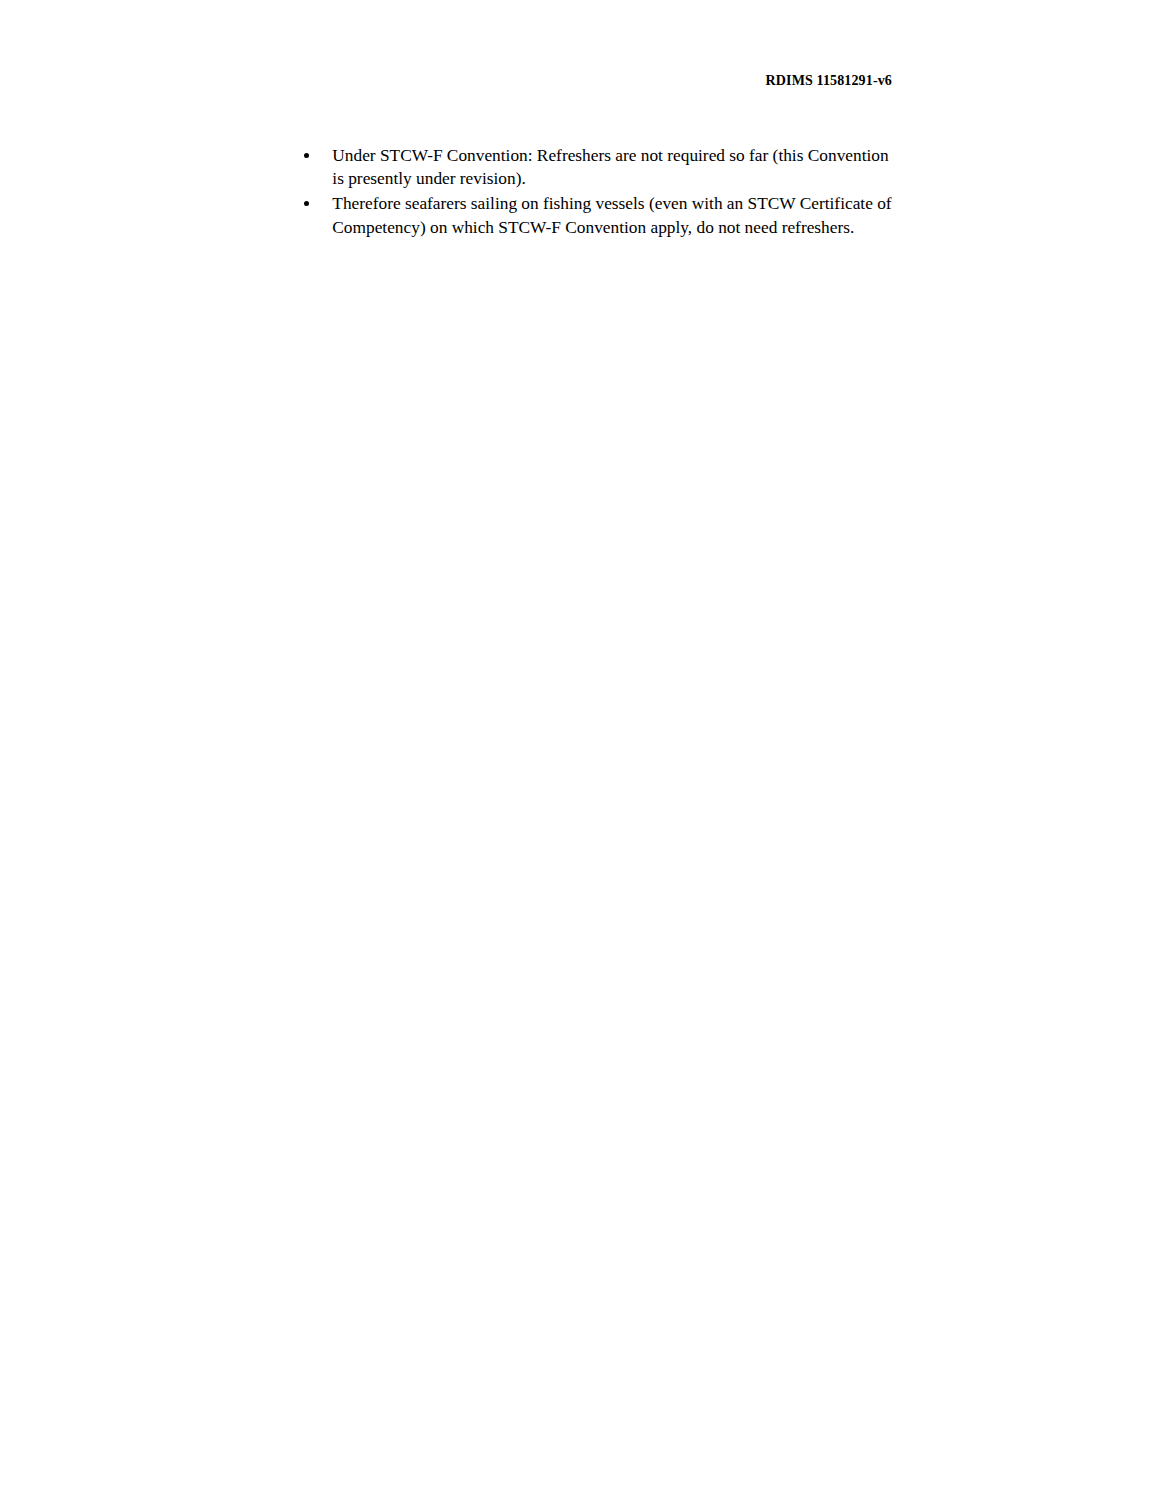RDIMS 11581291-v6
Under STCW-F Convention: Refreshers are not required so far (this Convention is presently under revision).
Therefore seafarers sailing on fishing vessels (even with an STCW Certificate of Competency) on which STCW-F Convention apply, do not need refreshers.